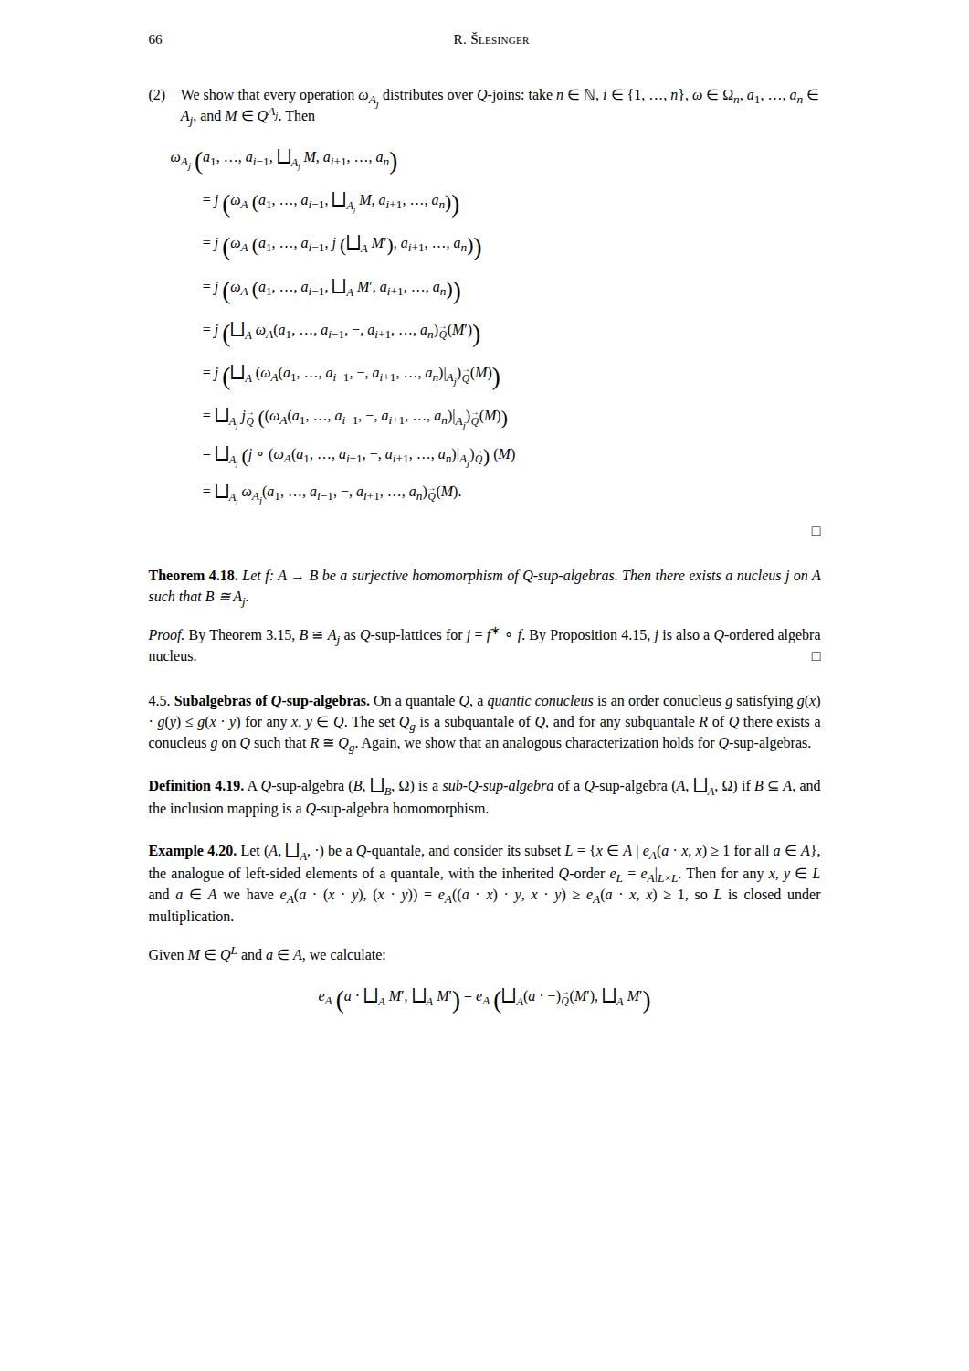66 R. Šlesinger
(2) We show that every operation ωAj distributes over Q-joins: take n ∈ ℕ, i ∈ {1, …, n}, ω ∈ Ωn, a1, …, an ∈ Aj, and M ∈ QAj. Then
ωAj (a1, …, ai−1, ⨆Aj M, ai+1, …, an)
= j (ωA (a1, …, ai−1, ⨆Aj M, ai+1, …, an))
= j (ωA (a1, …, ai−1, j (⨆A M′), ai+1, …, an))
= j (ωA (a1, …, ai−1, ⨆A M′, ai+1, …, an))
= j (⨆A ωA(a1, …, ai−1, −, ai+1, …, an)→Q(M′))
= j (⨆A (ωA(a1, …, ai−1, −, ai+1, …, an)|Aj)→Q(M))
= ⨆Aj j→Q ((ωA(a1, …, ai−1, −, ai+1, …, an)|Aj)→Q(M))
= ⨆Aj (j ∘ (ωA(a1, …, ai−1, −, ai+1, …, an)|Aj)→Q) (M)
= ⨆Aj ωAj(a1, …, ai−1, −, ai+1, …, an)→Q(M).
□
Theorem 4.18. Let f: A → B be a surjective homomorphism of Q-sup-algebras. Then there exists a nucleus j on A such that B ≅ Aj.
Proof. By Theorem 3.15, B ≅ Aj as Q-sup-lattices for j = f∗ ∘ f. By Proposition 4.15, j is also a Q-ordered algebra nucleus. □
4.5. Subalgebras of Q-sup-algebras. On a quantale Q, a quantic conucleus is an order conucleus g satisfying g(x) · g(y) ≤ g(x · y) for any x, y ∈ Q. The set Qg is a subquantale of Q, and for any subquantale R of Q there exists a conucleus g on Q such that R ≅ Qg. Again, we show that an analogous characterization holds for Q-sup-algebras.
Definition 4.19. A Q-sup-algebra (B, ⨆B, Ω) is a sub-Q-sup-algebra of a Q-sup-algebra (A, ⨆A, Ω) if B ⊆ A, and the inclusion mapping is a Q-sup-algebra homomorphism.
Example 4.20. Let (A, ⨆A, ·) be a Q-quantale, and consider its subset L = {x ∈ A | eA(a · x, x) ≥ 1 for all a ∈ A}, the analogue of left-sided elements of a quantale, with the inherited Q-order eL = eA|L×L. Then for any x, y ∈ L and a ∈ A we have eA(a · (x · y), (x · y)) = eA((a · x) · y, x · y) ≥ eA(a · x, x) ≥ 1, so L is closed under multiplication.
Given M ∈ QL and a ∈ A, we calculate:
eA (a · ⨆A M′, ⨆A M′) = eA (⨆A(a · −)→Q(M′), ⨆A M′)